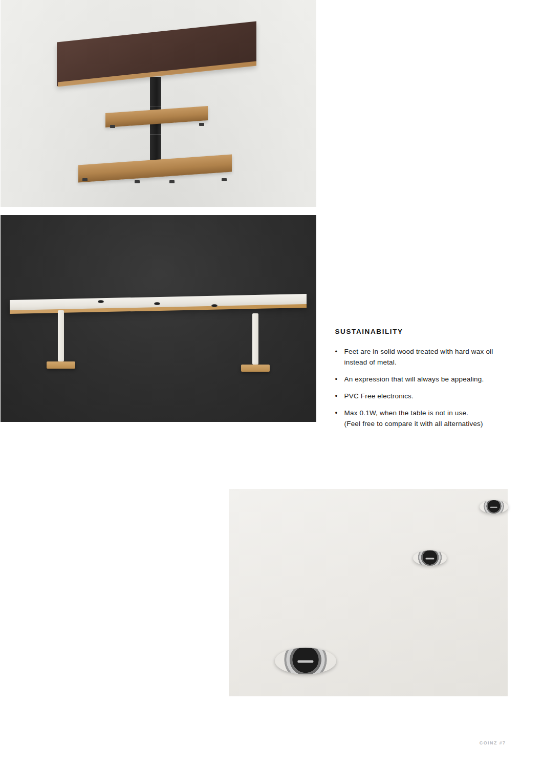SUSTAINABILITY
Feet are in solid wood treated with hard wax oil instead of metal.
An expression that will always be appealing.
PVC Free electronics.
Max 0.1W, when the table is not in use. (Feel free to compare it with all alternatives)
COINZ #7